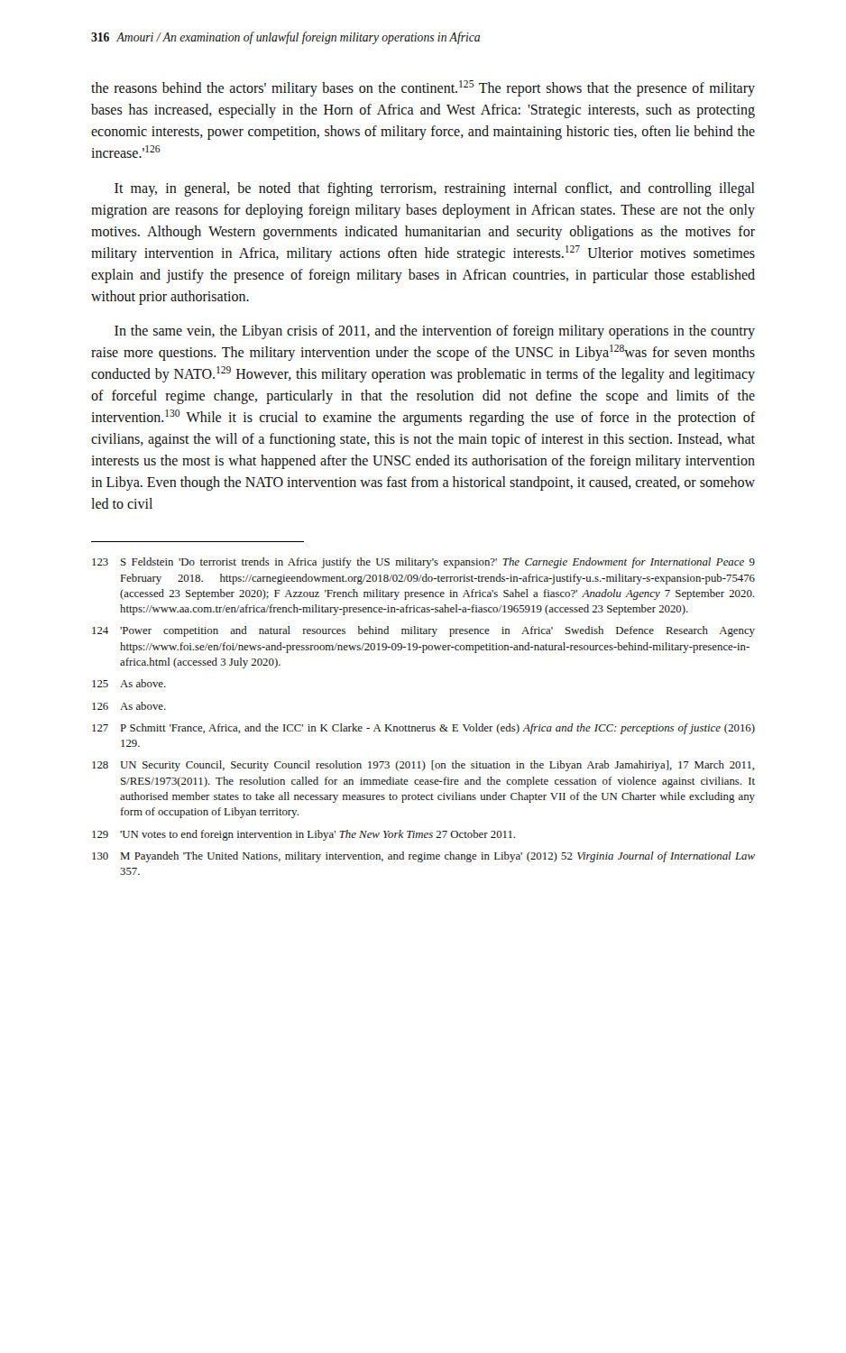316 Amouri / An examination of unlawful foreign military operations in Africa
the reasons behind the actors' military bases on the continent.125 The report shows that the presence of military bases has increased, especially in the Horn of Africa and West Africa: 'Strategic interests, such as protecting economic interests, power competition, shows of military force, and maintaining historic ties, often lie behind the increase.'126
It may, in general, be noted that fighting terrorism, restraining internal conflict, and controlling illegal migration are reasons for deploying foreign military bases deployment in African states. These are not the only motives. Although Western governments indicated humanitarian and security obligations as the motives for military intervention in Africa, military actions often hide strategic interests.127 Ulterior motives sometimes explain and justify the presence of foreign military bases in African countries, in particular those established without prior authorisation.
In the same vein, the Libyan crisis of 2011, and the intervention of foreign military operations in the country raise more questions. The military intervention under the scope of the UNSC in Libya128was for seven months conducted by NATO.129 However, this military operation was problematic in terms of the legality and legitimacy of forceful regime change, particularly in that the resolution did not define the scope and limits of the intervention.130 While it is crucial to examine the arguments regarding the use of force in the protection of civilians, against the will of a functioning state, this is not the main topic of interest in this section. Instead, what interests us the most is what happened after the UNSC ended its authorisation of the foreign military intervention in Libya. Even though the NATO intervention was fast from a historical standpoint, it caused, created, or somehow led to civil
123 S Feldstein 'Do terrorist trends in Africa justify the US military's expansion?' The Carnegie Endowment for International Peace 9 February 2018. https://carnegieendowment.org/2018/02/09/do-terrorist-trends-in-africa-justify-u.s.-military-s-expansion-pub-75476 (accessed 23 September 2020); F Azzouz 'French military presence in Africa's Sahel a fiasco?' Anadolu Agency 7 September 2020. https://www.aa.com.tr/en/africa/french-military-presence-in-africas-sahel-a-fiasco/1965919 (accessed 23 September 2020).
124'Power competition and natural resources behind military presence in Africa' Swedish Defence Research Agency https://www.foi.se/en/foi/news-and-pressroom/news/2019-09-19-power-competition-and-natural-resources-behind-military-presence-in-africa.html (accessed 3 July 2020).
125 As above.
126 As above.
127 P Schmitt 'France, Africa, and the ICC' in K Clarke - A Knottnerus & E Volder (eds) Africa and the ICC: perceptions of justice (2016) 129.
128 UN Security Council, Security Council resolution 1973 (2011) [on the situation in the Libyan Arab Jamahiriya], 17 March 2011, S/RES/1973(2011). The resolution called for an immediate cease-fire and the complete cessation of violence against civilians. It authorised member states to take all necessary measures to protect civilians under Chapter VII of the UN Charter while excluding any form of occupation of Libyan territory.
129'UN votes to end foreign intervention in Libya' The New York Times 27 October 2011.
130 M Payandeh 'The United Nations, military intervention, and regime change in Libya' (2012) 52 Virginia Journal of International Law 357.